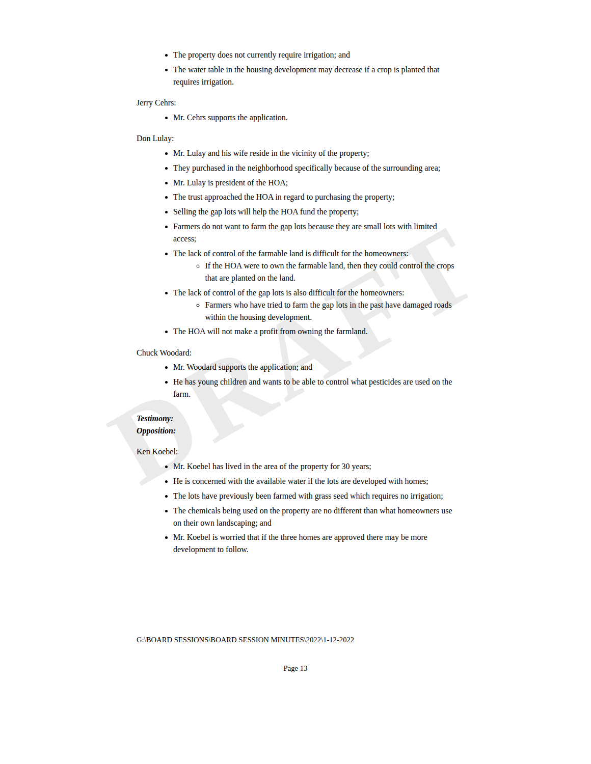DRAFT
The property does not currently require irrigation; and
The water table in the housing development may decrease if a crop is planted that requires irrigation.
Jerry Cehrs:
Mr. Cehrs supports the application.
Don Lulay:
Mr. Lulay and his wife reside in the vicinity of the property;
They purchased in the neighborhood specifically because of the surrounding area;
Mr. Lulay is president of the HOA;
The trust approached the HOA in regard to purchasing the property;
Selling the gap lots will help the HOA fund the property;
Farmers do not want to farm the gap lots because they are small lots with limited access;
The lack of control of the farmable land is difficult for the homeowners:
If the HOA were to own the farmable land, then they could control the crops that are planted on the land.
The lack of control of the gap lots is also difficult for the homeowners:
Farmers who have tried to farm the gap lots in the past have damaged roads within the housing development.
The HOA will not make a profit from owning the farmland.
Chuck Woodard:
Mr. Woodard supports the application; and
He has young children and wants to be able to control what pesticides are used on the farm.
Testimony:
Opposition:
Ken Koebel:
Mr. Koebel has lived in the area of the property for 30 years;
He is concerned with the available water if the lots are developed with homes;
The lots have previously been farmed with grass seed which requires no irrigation;
The chemicals being used on the property are no different than what homeowners use on their own landscaping; and
Mr. Koebel is worried that if the three homes are approved there may be more development to follow.
G:\BOARD SESSIONS\BOARD SESSION MINUTES\2022\1-12-2022
Page 13